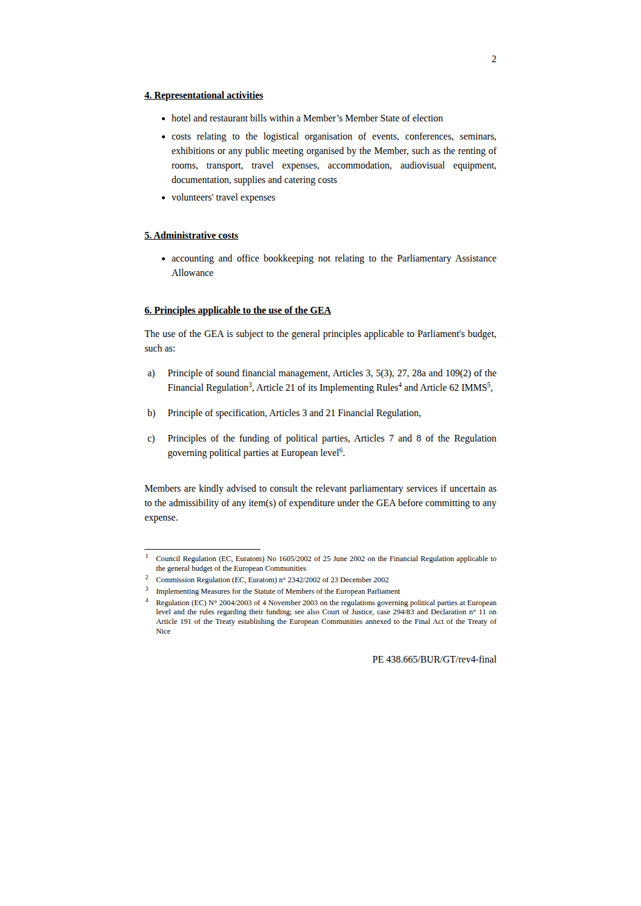2
4. Representational activities
hotel and restaurant bills within a Member’s Member State of election
costs relating to the logistical organisation of events, conferences, seminars, exhibitions or any public meeting organised by the Member, such as the renting of rooms, transport, travel expenses, accommodation, audiovisual equipment, documentation, supplies and catering costs
volunteers' travel expenses
5. Administrative costs
accounting and office bookkeeping not relating to the Parliamentary Assistance Allowance
6. Principles applicable to the use of the GEA
The use of the GEA is subject to the general principles applicable to Parliament's budget, such as:
Principle of sound financial management, Articles 3, 5(3), 27, 28a and 109(2) of the Financial Regulation3, Article 21 of its Implementing Rules4 and Article 62 IMMS5,
Principle of specification, Articles 3 and 21 Financial Regulation,
Principles of the funding of political parties, Articles 7 and 8 of the Regulation governing political parties at European level6.
Members are kindly advised to consult the relevant parliamentary services if uncertain as to the admissibility of any item(s) of expenditure under the GEA before committing to any expense.
Council Regulation (EC, Euratom) No 1605/2002 of 25 June 2002 on the Financial Regulation applicable to the general budget of the European Communities
Commission Regulation (EC, Euratom) n° 2342/2002 of 23 December 2002
Implementing Measures for the Statute of Members of the European Parliament
Regulation (EC) N° 2004/2003 of 4 November 2003 on the regulations governing political parties at European level and the rules regarding their funding; see also Court of Justice, case 294/83 and Declaration n° 11 on Article 191 of the Treaty establishing the European Communities annexed to the Final Act of the Treaty of Nice
PE 438.665/BUR/GT/rev4-final